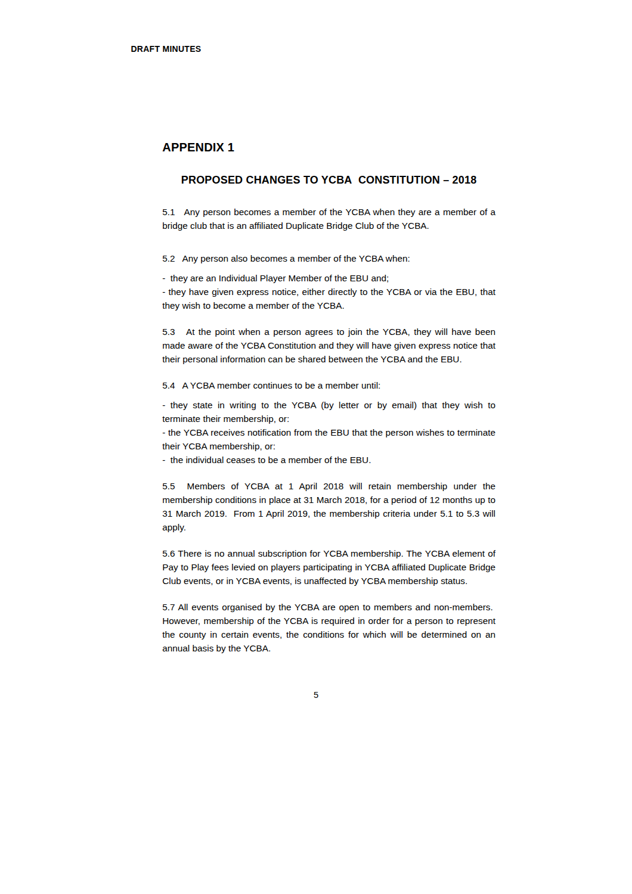DRAFT MINUTES
APPENDIX 1
PROPOSED CHANGES TO YCBA CONSTITUTION – 2018
5.1 Any person becomes a member of the YCBA when they are a member of a bridge club that is an affiliated Duplicate Bridge Club of the YCBA.
5.2 Any person also becomes a member of the YCBA when:
- they are an Individual Player Member of the EBU and;
- they have given express notice, either directly to the YCBA or via the EBU, that they wish to become a member of the YCBA.
5.3 At the point when a person agrees to join the YCBA, they will have been made aware of the YCBA Constitution and they will have given express notice that their personal information can be shared between the YCBA and the EBU.
5.4 A YCBA member continues to be a member until:
- they state in writing to the YCBA (by letter or by email) that they wish to terminate their membership, or:
- the YCBA receives notification from the EBU that the person wishes to terminate their YCBA membership, or:
- the individual ceases to be a member of the EBU.
5.5 Members of YCBA at 1 April 2018 will retain membership under the membership conditions in place at 31 March 2018, for a period of 12 months up to 31 March 2019. From 1 April 2019, the membership criteria under 5.1 to 5.3 will apply.
5.6 There is no annual subscription for YCBA membership. The YCBA element of Pay to Play fees levied on players participating in YCBA affiliated Duplicate Bridge Club events, or in YCBA events, is unaffected by YCBA membership status.
5.7 All events organised by the YCBA are open to members and non-members. However, membership of the YCBA is required in order for a person to represent the county in certain events, the conditions for which will be determined on an annual basis by the YCBA.
5